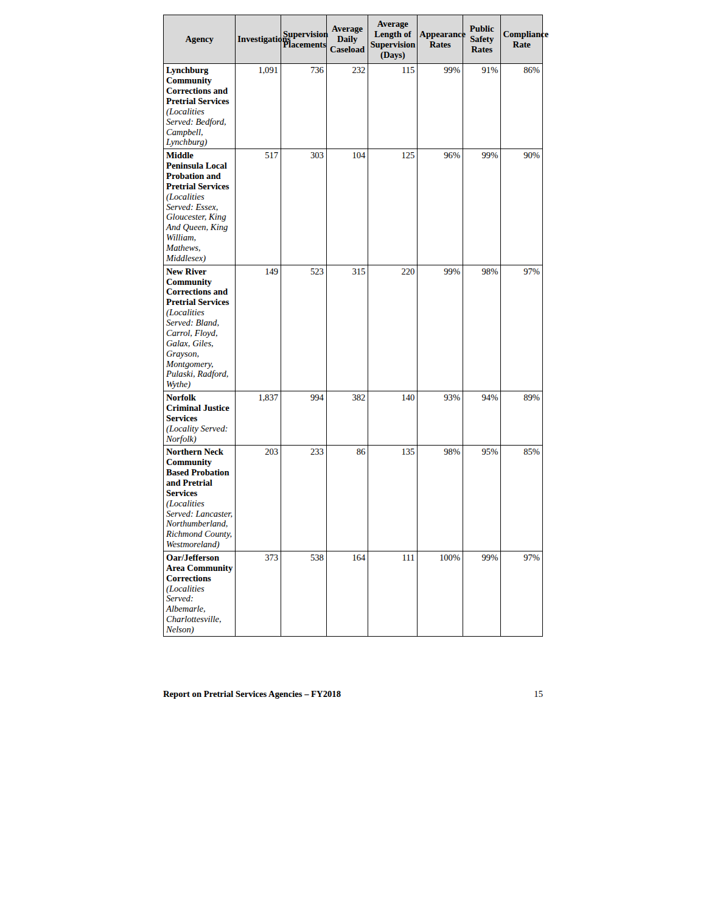| Agency | Investigations | Supervision Placements | Average Daily Caseload | Average Length of Supervision (Days) | Appearance Rates | Public Safety Rates | Compliance Rate |
| --- | --- | --- | --- | --- | --- | --- | --- |
| Lynchburg Community Corrections and Pretrial Services (Localities Served: Bedford, Campbell, Lynchburg) | 1,091 | 736 | 232 | 115 | 99% | 91% | 86% |
| Middle Peninsula Local Probation and Pretrial Services (Localities Served: Essex, Gloucester, King And Queen, King William, Mathews, Middlesex) | 517 | 303 | 104 | 125 | 96% | 99% | 90% |
| New River Community Corrections and Pretrial Services (Localities Served: Bland, Carrol, Floyd, Galax, Giles, Grayson, Montgomery, Pulaski, Radford, Wythe) | 149 | 523 | 315 | 220 | 99% | 98% | 97% |
| Norfolk Criminal Justice Services (Locality Served: Norfolk) | 1,837 | 994 | 382 | 140 | 93% | 94% | 89% |
| Northern Neck Community Based Probation and Pretrial Services (Localities Served: Lancaster, Northumberland, Richmond County, Westmoreland) | 203 | 233 | 86 | 135 | 98% | 95% | 85% |
| Oar/Jefferson Area Community Corrections (Localities Served: Albemarle, Charlottesville, Nelson) | 373 | 538 | 164 | 111 | 100% | 99% | 97% |
Report on Pretrial Services Agencies – FY2018 15